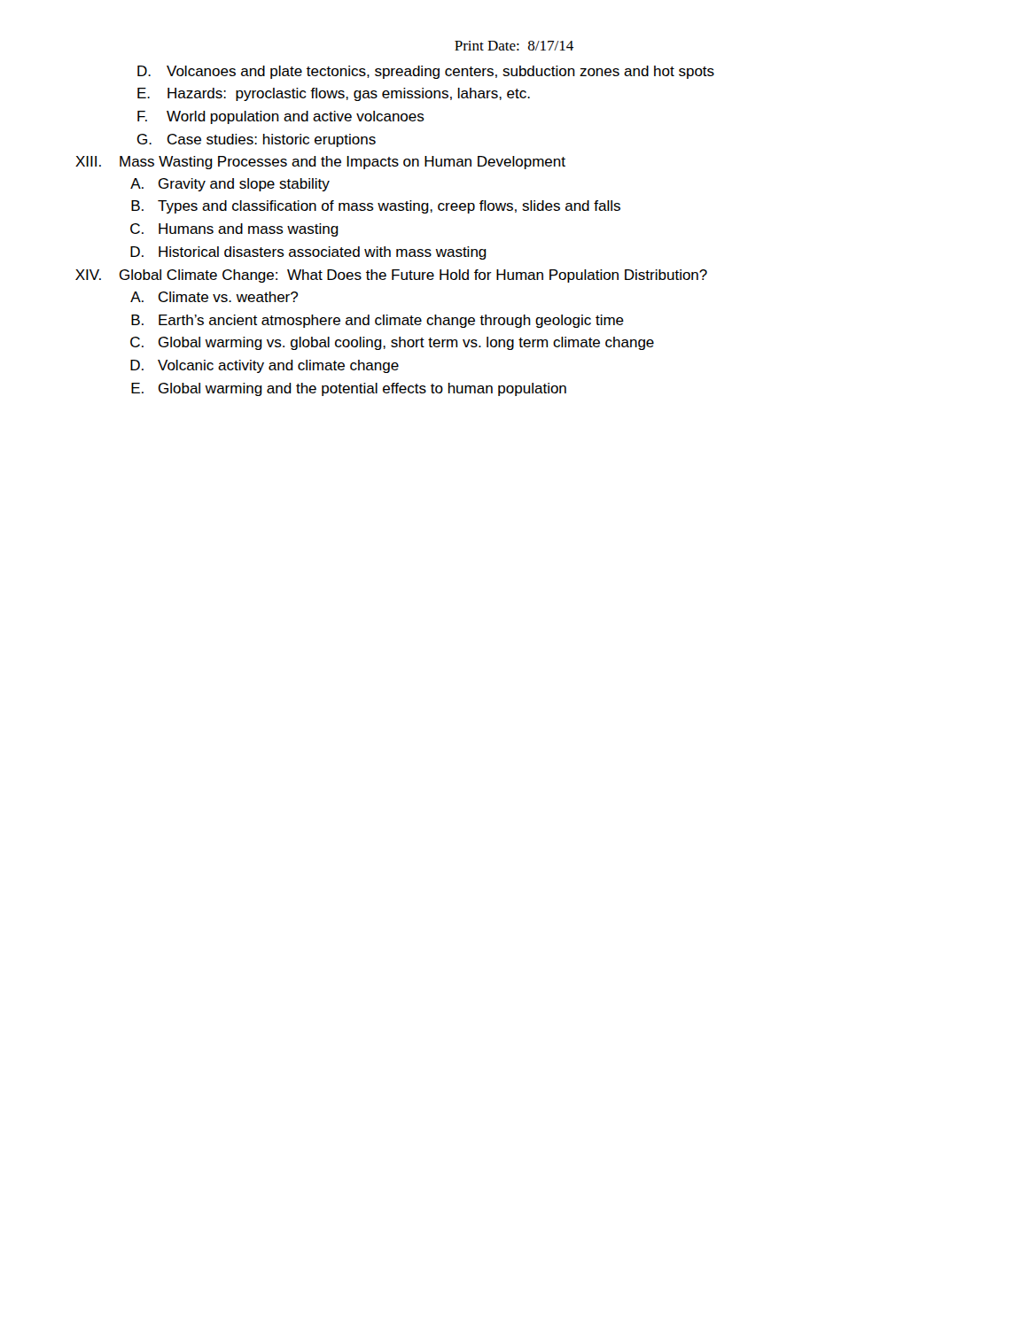Print Date: 8/17/14
D. Volcanoes and plate tectonics, spreading centers, subduction zones and hot spots
E. Hazards: pyroclastic flows, gas emissions, lahars, etc.
F. World population and active volcanoes
G. Case studies: historic eruptions
Mass Wasting Processes and the Impacts on Human Development
Gravity and slope stability
Types and classification of mass wasting, creep flows, slides and falls
Humans and mass wasting
Historical disasters associated with mass wasting
Global Climate Change: What Does the Future Hold for Human Population Distribution?
Climate vs. weather?
Earth’s ancient atmosphere and climate change through geologic time
Global warming vs. global cooling, short term vs. long term climate change
Volcanic activity and climate change
Global warming and the potential effects to human population